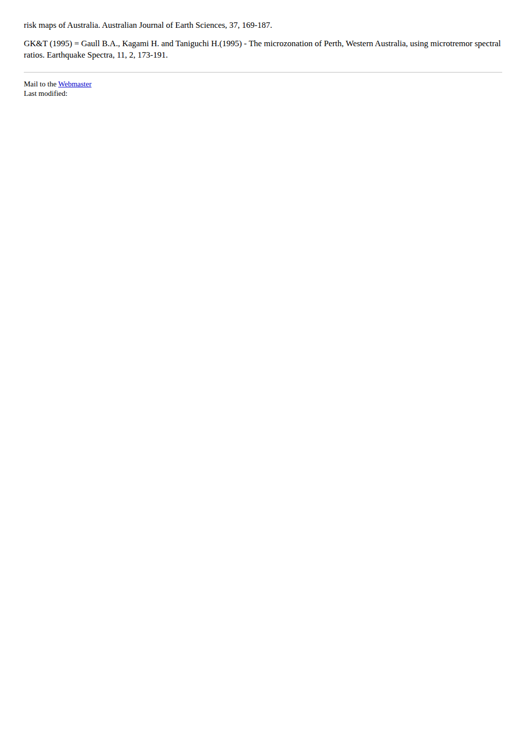risk maps of Australia. Australian Journal of Earth Sciences, 37, 169-187.
GK&T (1995) = Gaull B.A., Kagami H. and Taniguchi H.(1995) - The microzonation of Perth, Western Australia, using microtremor spectral ratios. Earthquake Spectra, 11, 2, 173-191.
Mail to the Webmaster
Last modified: